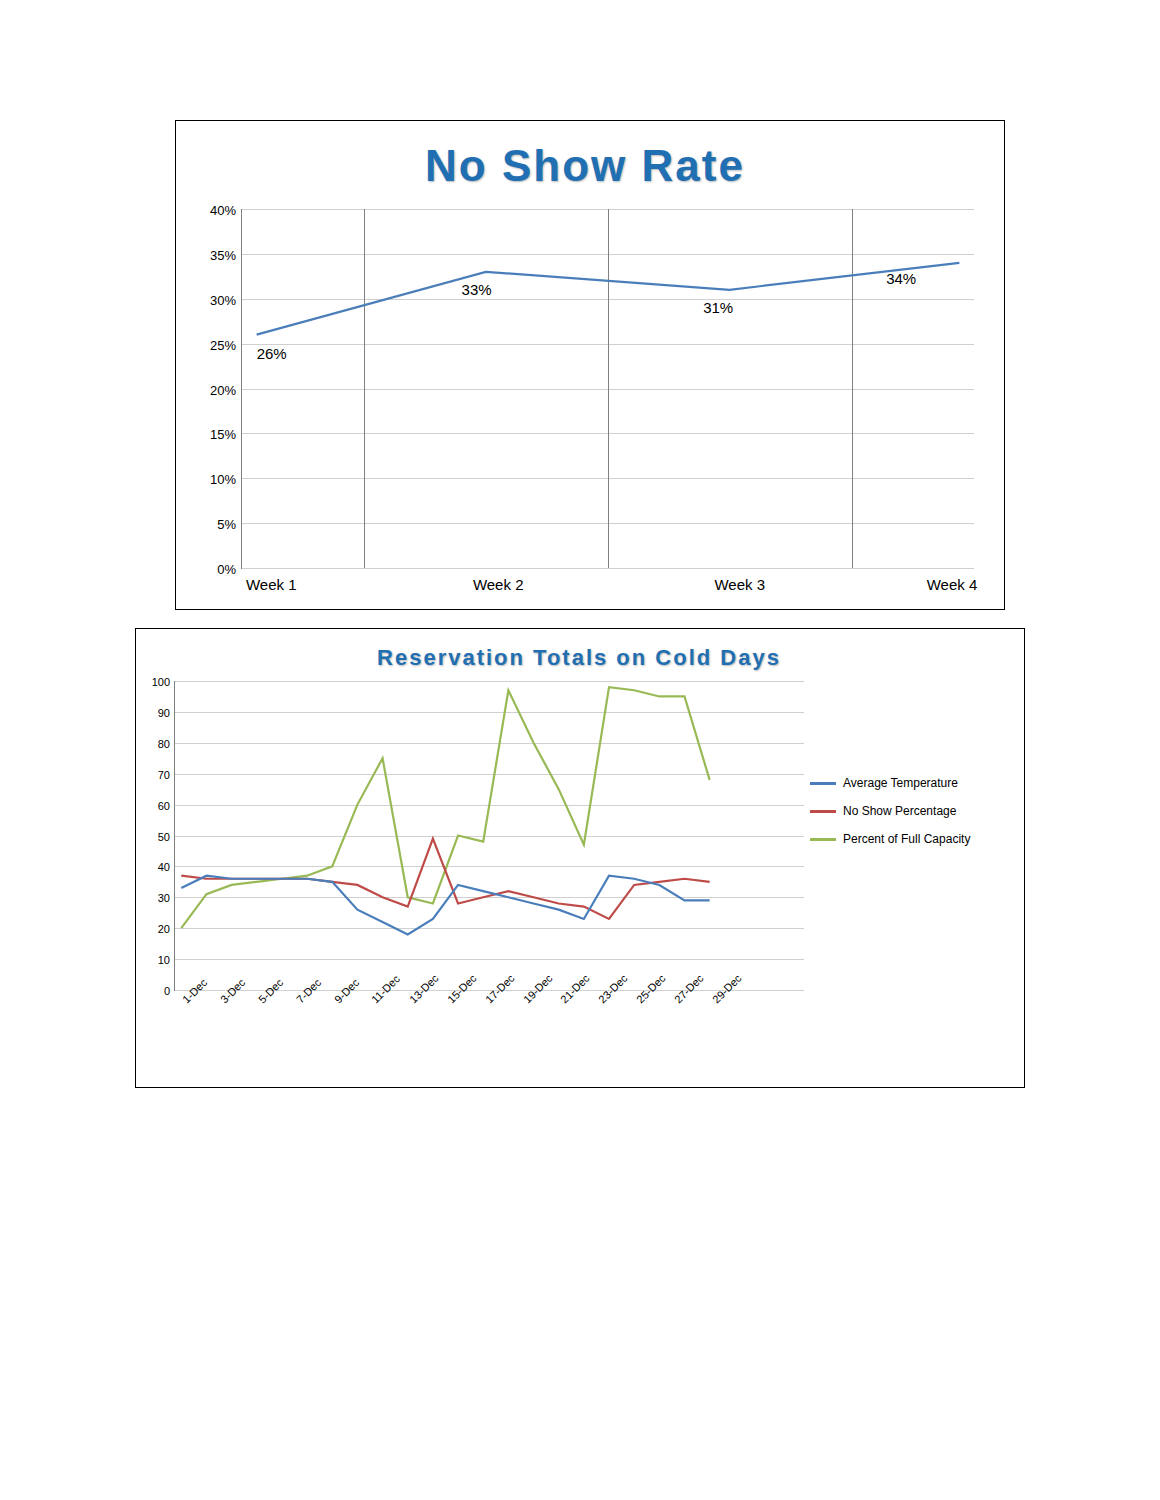No Show Rate
40%
35%
30%
25%
20%
15%
10%
5%
0%
26% 33% 31% 34% Week 1 Week 2 Week 3 Week 4
Reservation Totals on Cold Days
100
90
80
70
60
50
40
30
20
10
0
1-Dec 3-Dec 5-Dec 7-Dec 9-Dec 11-Dec 13-Dec 15-Dec 17-Dec 19-Dec 21-Dec 23-Dec 25-Dec 27-Dec 29-Dec
Average Temperature
No Show Percentage
Percent of Full Capacity